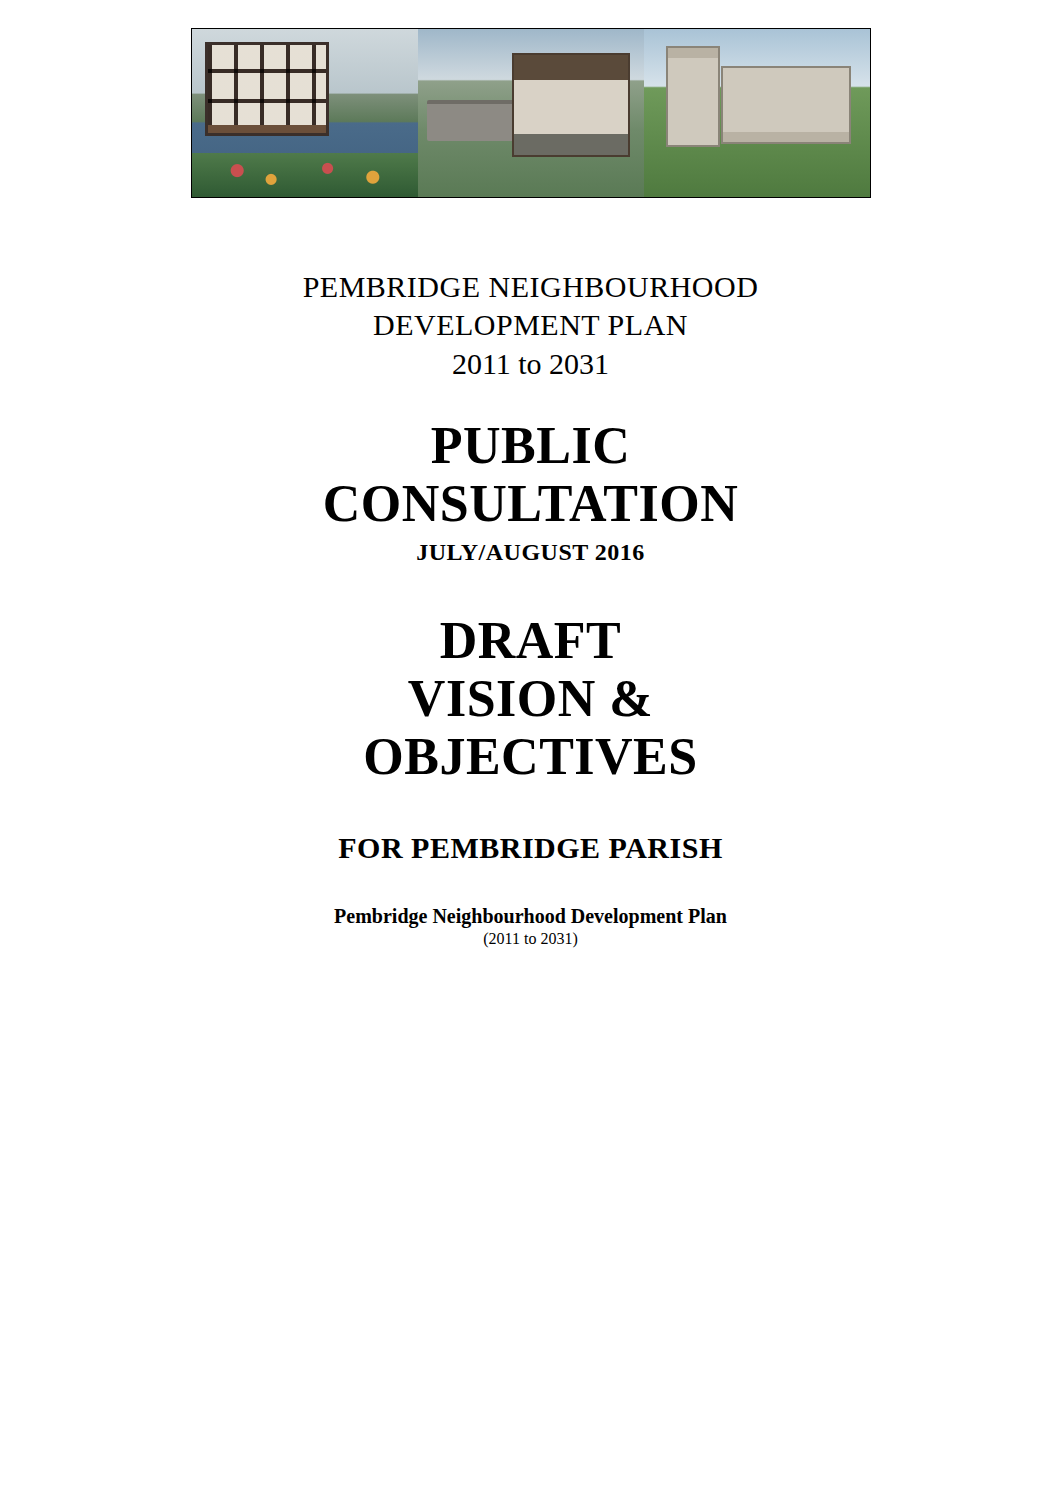PEMBRIDGE NEIGHBOURHOOD
DEVELOPMENT PLAN
2011 to 2031
PUBLIC
CONSULTATION
JULY/AUGUST 2016
DRAFT
VISION &
OBJECTIVES
FOR PEMBRIDGE PARISH
Pembridge Neighbourhood Development Plan
(2011 to 2031)